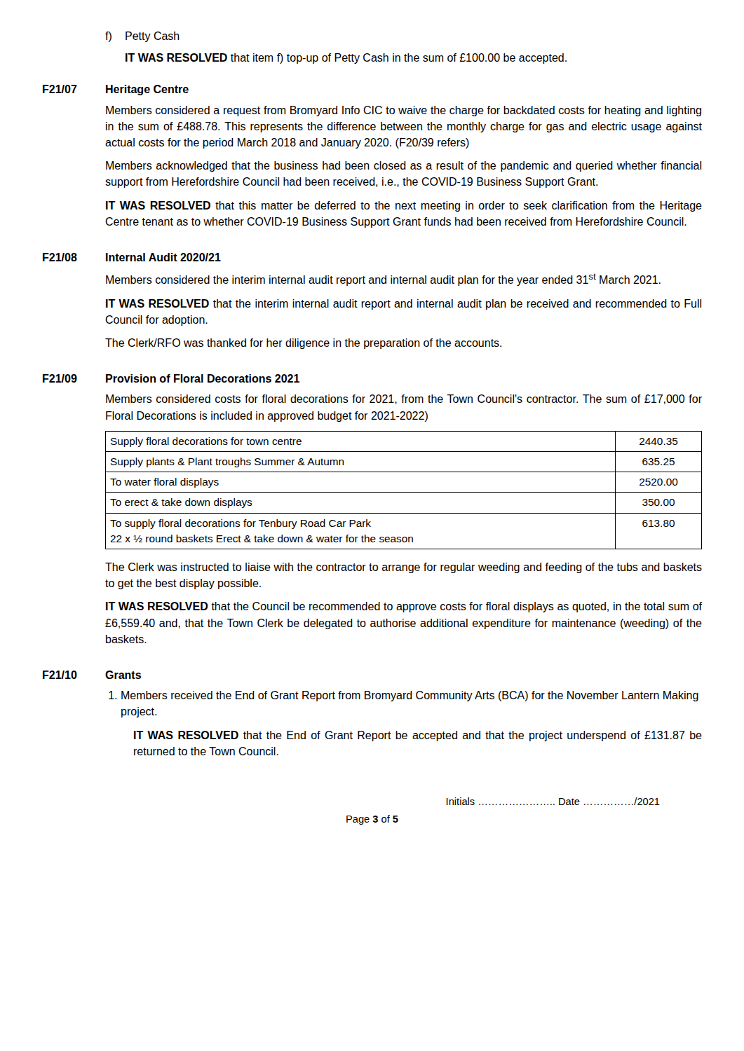f) Petty Cash
IT WAS RESOLVED that item f) top-up of Petty Cash in the sum of £100.00 be accepted.
F21/07
Heritage Centre
Members considered a request from Bromyard Info CIC to waive the charge for backdated costs for heating and lighting in the sum of £488.78. This represents the difference between the monthly charge for gas and electric usage against actual costs for the period March 2018 and January 2020. (F20/39 refers)
Members acknowledged that the business had been closed as a result of the pandemic and queried whether financial support from Herefordshire Council had been received, i.e., the COVID-19 Business Support Grant.
IT WAS RESOLVED that this matter be deferred to the next meeting in order to seek clarification from the Heritage Centre tenant as to whether COVID-19 Business Support Grant funds had been received from Herefordshire Council.
F21/08
Internal Audit 2020/21
Members considered the interim internal audit report and internal audit plan for the year ended 31st March 2021.
IT WAS RESOLVED that the interim internal audit report and internal audit plan be received and recommended to Full Council for adoption.
The Clerk/RFO was thanked for her diligence in the preparation of the accounts.
F21/09
Provision of Floral Decorations 2021
Members considered costs for floral decorations for 2021, from the Town Council's contractor. The sum of £17,000 for Floral Decorations is included in approved budget for 2021-2022)
| Supply floral decorations for town centre | 2440.35 |
| Supply plants & Plant troughs Summer & Autumn | 635.25 |
| To water floral displays | 2520.00 |
| To erect & take down displays | 350.00 |
| To supply floral decorations for Tenbury Road Car Park 22 x ½ round baskets Erect & take down & water for the season | 613.80 |
The Clerk was instructed to liaise with the contractor to arrange for regular weeding and feeding of the tubs and baskets to get the best display possible.
IT WAS RESOLVED that the Council be recommended to approve costs for floral displays as quoted, in the total sum of £6,559.40 and, that the Town Clerk be delegated to authorise additional expenditure for maintenance (weeding) of the baskets.
F21/10
Grants
Members received the End of Grant Report from Bromyard Community Arts (BCA) for the November Lantern Making project.
IT WAS RESOLVED that the End of Grant Report be accepted and that the project underspend of £131.87 be returned to the Town Council.
Initials ………………….. Date ……………/2021 Page 3 of 5